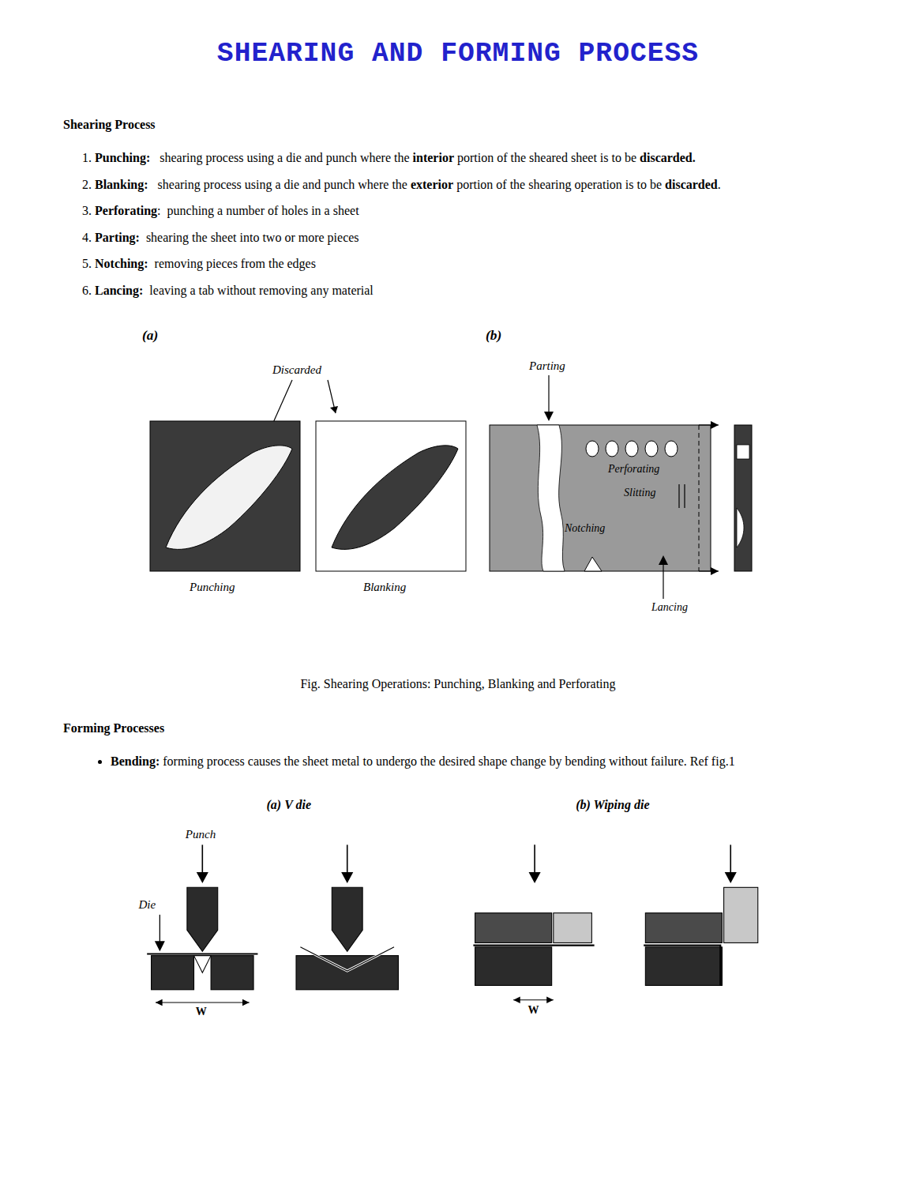SHEARING AND FORMING PROCESS
Shearing Process
Punching: shearing process using a die and punch where the interior portion of the sheared sheet is to be discarded.
Blanking: shearing process using a die and punch where the exterior portion of the shearing operation is to be discarded.
Perforating: punching a number of holes in a sheet
Parting: shearing the sheet into two or more pieces
Notching: removing pieces from the edges
Lancing: leaving a tab without removing any material
(a)
(b)
Discarded Punching Blanking Parting Perforating Slitting Notching Lancing
Fig. Shearing Operations: Punching, Blanking and Perforating
Forming Processes
Bending: forming process causes the sheet metal to undergo the desired shape change by bending without failure. Ref fig.1
(a) V die
(b) Wiping die
Punch Die W W